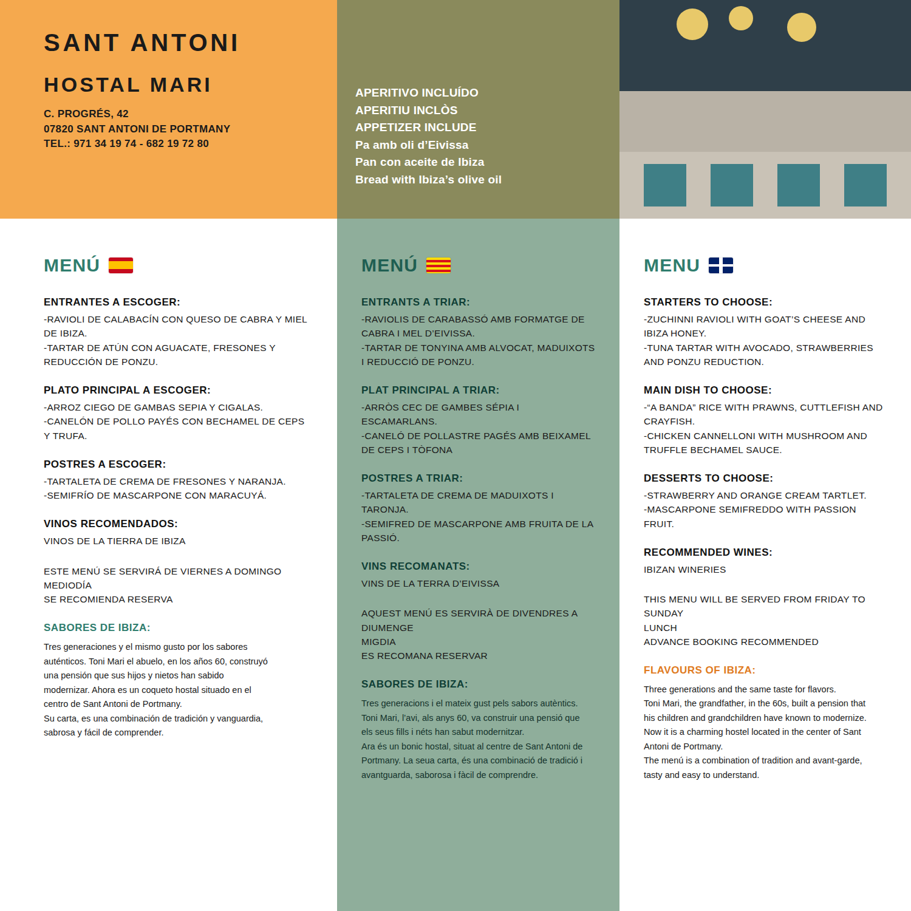SANT ANTONI
HOSTAL MARI
C. PROGRÉS, 42
07820 SANT ANTONI DE PORTMANY
TEL.: 971 34 19 74 - 682 19 72 80
APERITIVO INCLUÍDO
APERITIU INCLÒS
APPETIZER INCLUDE
Pa amb oli d’Eivissa
Pan con aceite de Ibiza
Bread with Ibiza’s olive oil
MENÚ
ENTRANTES A ESCOGER:
-RAVIOLI DE CALABACÍN CON QUESO DE CABRA Y MIEL DE IBIZA.
-TARTAR DE ATÚN CON AGUACATE, FRESONES Y REDUCCIÓN DE PONZU.
PLATO PRINCIPAL A ESCOGER:
-ARROZ CIEGO DE GAMBAS SEPIA Y CIGALAS.
-CANELÓN DE POLLO PAYÉS CON BECHAMEL DE CEPS Y TRUFA.
POSTRES A ESCOGER:
-TARTALETA DE CREMA DE FRESONES Y NARANJA.
-SEMIFRÍO DE MASCARPONE CON MARACUYÁ.
VINOS RECOMENDADOS:
VINOS DE LA TIERRA DE IBIZA
ESTE MENÚ SE SERVIRÁ DE VIERNES A DOMINGO
MEDIODÍA
SE RECOMIENDA RESERVA
SABORES DE IBIZA:
Tres generaciones y el mismo gusto por los sabores auténticos. Toni Mari el abuelo, en los años 60, construyó una pensión que sus hijos y nietos han sabido modernizar. Ahora es un coqueto hostal situado en el centro de Sant Antoni de Portmany.
Su carta, es una combinación de tradición y vanguardia, sabrosa y fácil de comprender.
MENÚ
ENTRANTS A TRIAR:
-RAVIOLIS DE CARABASSÓ AMB FORMATGE DE CABRA I MEL D’EIVISSA.
-TARTAR DE TONYINA AMB ALVOCAT, MADUIXOTS I REDUCCIÓ DE PONZU.
PLAT PRINCIPAL A TRIAR:
-ARRÒS CEC DE GAMBES SÉPIA I ESCAMARLANS.
-CANELÓ DE POLLASTRE PAGÉS AMB BEIXAMEL DE CEPS I TÒFONA
POSTRES A TRIAR:
-TARTALETA DE CREMA DE MADUIXOTS I TARONJA.
-SEMIFRED DE MASCARPONE AMB FRUITA DE LA PASSIÓ.
VINS RECOMANATS:
VINS DE LA TERRA D’EIVISSA
AQUEST MENÚ ES SERVIRÀ DE DIVENDRES A DIUMENGE
MIGDIA
ES RECOMANA RESERVAR
SABORES DE IBIZA:
Tres generacions i el mateix gust pels sabors autèntics. Toni Mari, l’avi, als anys 60, va construir una pensió que els seus fills i néts han sabut modernitzar.
Ara és un bonic hostal, situat al centre de Sant Antoni de Portmany. La seua carta, és una combinació de tradició i avantguarda, saborosa i fàcil de comprendre.
MENU
STARTERS TO CHOOSE:
-ZUCHINNI RAVIOLI WITH GOAT’S CHEESE AND IBIZA HONEY.
-TUNA TARTAR WITH AVOCADO, STRAWBERRIES AND PONZU REDUCTION.
MAIN DISH TO CHOOSE:
-“A BANDA” RICE WITH PRAWNS, CUTTLEFISH AND CRAYFISH.
-CHICKEN CANNELLONI WITH MUSHROOM AND TRUFFLE BECHAMEL SAUCE.
DESSERTS TO CHOOSE:
-STRAWBERRY AND ORANGE CREAM TARTLET.
-MASCARPONE SEMIFREDDO WITH PASSION FRUIT.
RECOMMENDED WINES:
IBIZAN WINERIES
THIS MENU WILL BE SERVED FROM FRIDAY TO SUNDAY
LUNCH
ADVANCE BOOKING RECOMMENDED
FLAVOURS OF IBIZA:
Three generations and the same taste for flavors.
Toni Mari, the grandfather, in the 60s, built a pension that his children and grandchildren have known to modernize. Now it is a charming hostel located in the center of Sant Antoni de Portmany.
The menú is a combination of tradition and avant-garde, tasty and easy to understand.